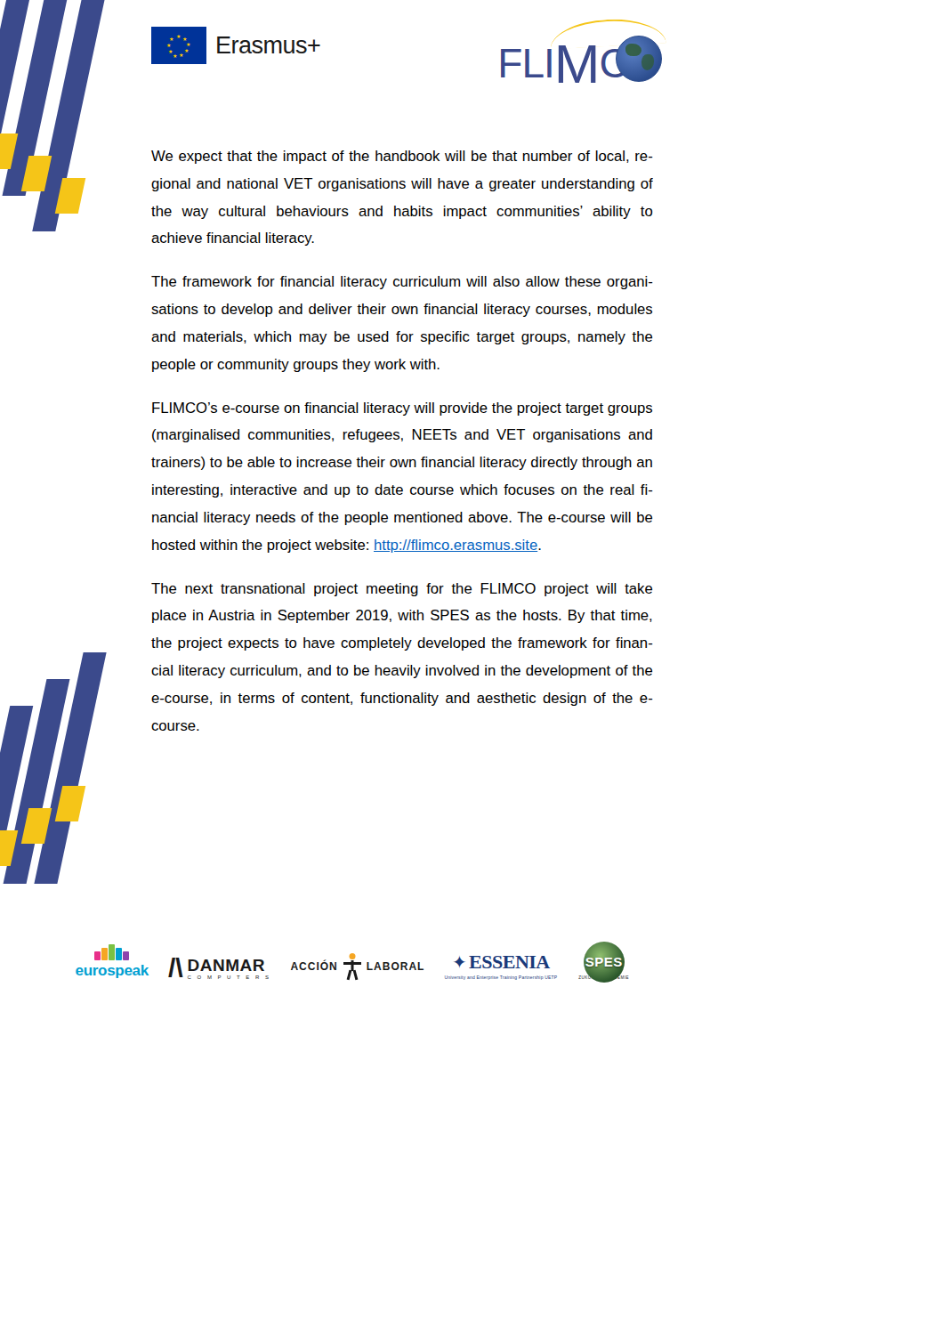★ ★ ★ ★ ★ ★ ★ ★ ★
Erasmus+
FLIMC
We expect that the impact of the handbook will be that number of local, regional and national VET organisations will have a greater understanding of the way cultural behaviours and habits impact communities’ ability to achieve financial literacy.
The framework for financial literacy curriculum will also allow these organisations to develop and deliver their own financial literacy courses, modules and materials, which may be used for specific target groups, namely the people or community groups they work with.
FLIMCO’s e-course on financial literacy will provide the project target groups (marginalised communities, refugees, NEETs and VET organisations and trainers) to be able to increase their own financial literacy directly through an interesting, interactive and up to date course which focuses on the real financial literacy needs of the people mentioned above. The e-course will be hosted within the project website: http://flimco.erasmus.site.
The next transnational project meeting for the FLIMCO project will take place in Austria in September 2019, with SPES as the hosts. By that time, the project expects to have completely developed the framework for financial literacy curriculum, and to be heavily involved in the development of the e-course, in terms of content, functionality and aesthetic design of the e-course.
eurospeak
/\
DANMAR C O M P U T E R S
ACCIÓN
LABORAL
✦ ESSENIA
University and Enterprise Training Partnership UETP
SPES
ZUKUNFTS AKADEMIE